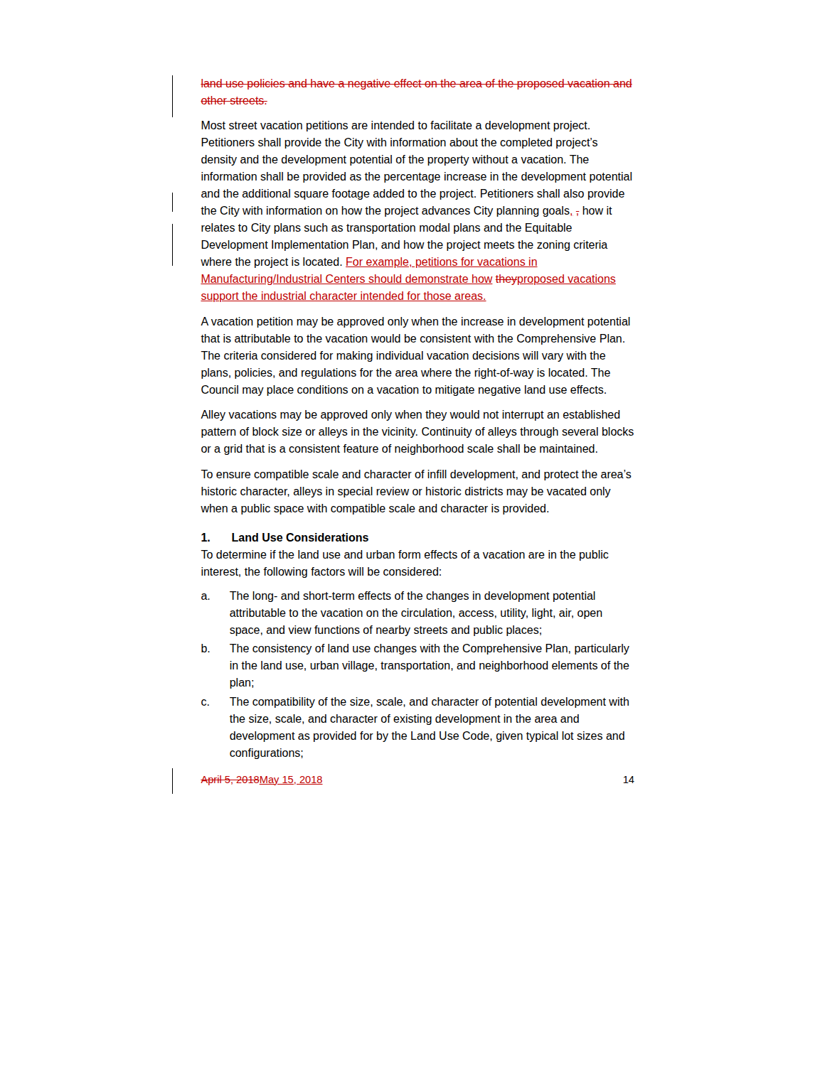land use policies and have a negative effect on the area of the proposed vacation and other streets.
Most street vacation petitions are intended to facilitate a development project. Petitioners shall provide the City with information about the completed project’s density and the development potential of the property without a vacation. The information shall be provided as the percentage increase in the development potential and the additional square footage added to the project. Petitioners shall also provide the City with information on how the project advances City planning goals, , how it relates to City plans such as transportation modal plans and the Equitable Development Implementation Plan, and how the project meets the zoning criteria where the project is located. For example, petitions for vacations in Manufacturing/Industrial Centers should demonstrate how they proposed vacations support the industrial character intended for those areas.
A vacation petition may be approved only when the increase in development potential that is attributable to the vacation would be consistent with the Comprehensive Plan. The criteria considered for making individual vacation decisions will vary with the plans, policies, and regulations for the area where the right-of-way is located. The Council may place conditions on a vacation to mitigate negative land use effects.
Alley vacations may be approved only when they would not interrupt an established pattern of block size or alleys in the vicinity. Continuity of alleys through several blocks or a grid that is a consistent feature of neighborhood scale shall be maintained.
To ensure compatible scale and character of infill development, and protect the area’s historic character, alleys in special review or historic districts may be vacated only when a public space with compatible scale and character is provided.
1. Land Use Considerations
To determine if the land use and urban form effects of a vacation are in the public interest, the following factors will be considered:
a. The long- and short-term effects of the changes in development potential attributable to the vacation on the circulation, access, utility, light, air, open space, and view functions of nearby streets and public places;
b. The consistency of land use changes with the Comprehensive Plan, particularly in the land use, urban village, transportation, and neighborhood elements of the plan;
c. The compatibility of the size, scale, and character of potential development with the size, scale, and character of existing development in the area and development as provided for by the Land Use Code, given typical lot sizes and configurations;
April 5, 2018 May 15, 2018
14